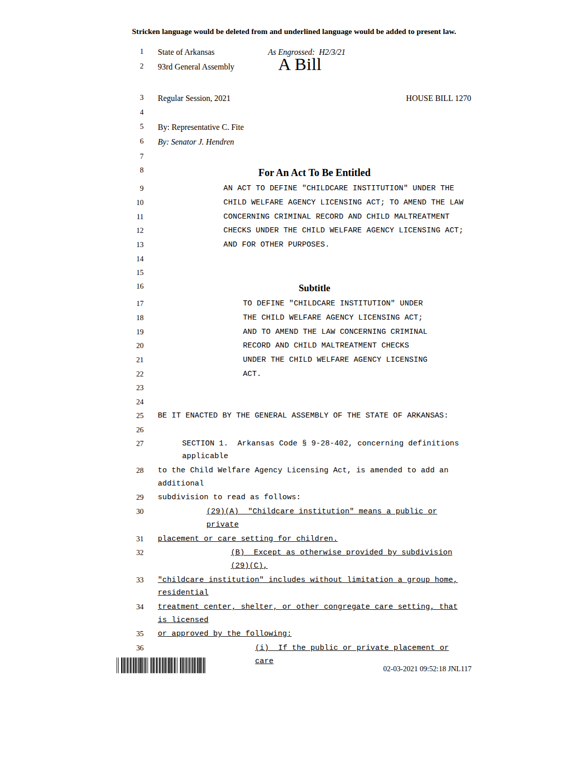Stricken language would be deleted from and underlined language would be added to present law.
| 1 | State of Arkansas As Engrossed: H2/3/21 |
| 2 | 93rd General Assembly A Bill |
| 3 | Regular Session, 2021 HOUSE BILL 1270 |
| 4 | |
| 5 | By: Representative C. Fite |
| 6 | By: Senator J. Hendren |
| 7 | |
| 8 | For An Act To Be Entitled |
| 9 | AN ACT TO DEFINE "CHILDCARE INSTITUTION" UNDER THE |
| 10 | CHILD WELFARE AGENCY LICENSING ACT; TO AMEND THE LAW |
| 11 | CONCERNING CRIMINAL RECORD AND CHILD MALTREATMENT |
| 12 | CHECKS UNDER THE CHILD WELFARE AGENCY LICENSING ACT; |
| 13 | AND FOR OTHER PURPOSES. |
| 14 | |
| 15 | |
| 16 | Subtitle |
| 17 | TO DEFINE "CHILDCARE INSTITUTION" UNDER |
| 18 | THE CHILD WELFARE AGENCY LICENSING ACT; |
| 19 | AND TO AMEND THE LAW CONCERNING CRIMINAL |
| 20 | RECORD AND CHILD MALTREATMENT CHECKS |
| 21 | UNDER THE CHILD WELFARE AGENCY LICENSING |
| 22 | ACT. |
| 23 | |
| 24 | |
| 25 | BE IT ENACTED BY THE GENERAL ASSEMBLY OF THE STATE OF ARKANSAS: |
| 26 | |
| 27 | SECTION 1. Arkansas Code § 9-28-402, concerning definitions applicable |
| 28 | to the Child Welfare Agency Licensing Act, is amended to add an additional |
| 29 | subdivision to read as follows: |
| 30 | (29)(A) "Childcare institution" means a public or private |
| 31 | placement or care setting for children. |
| 32 | (B) Except as otherwise provided by subdivision (29)(C), |
| 33 | "childcare institution" includes without limitation a group home, residential |
| 34 | treatment center, shelter, or other congregate care setting, that is licensed |
| 35 | or approved by the following: |
| 36 | (i) If the public or private placement or care |
02-03-2021 09:52:18 JNL117